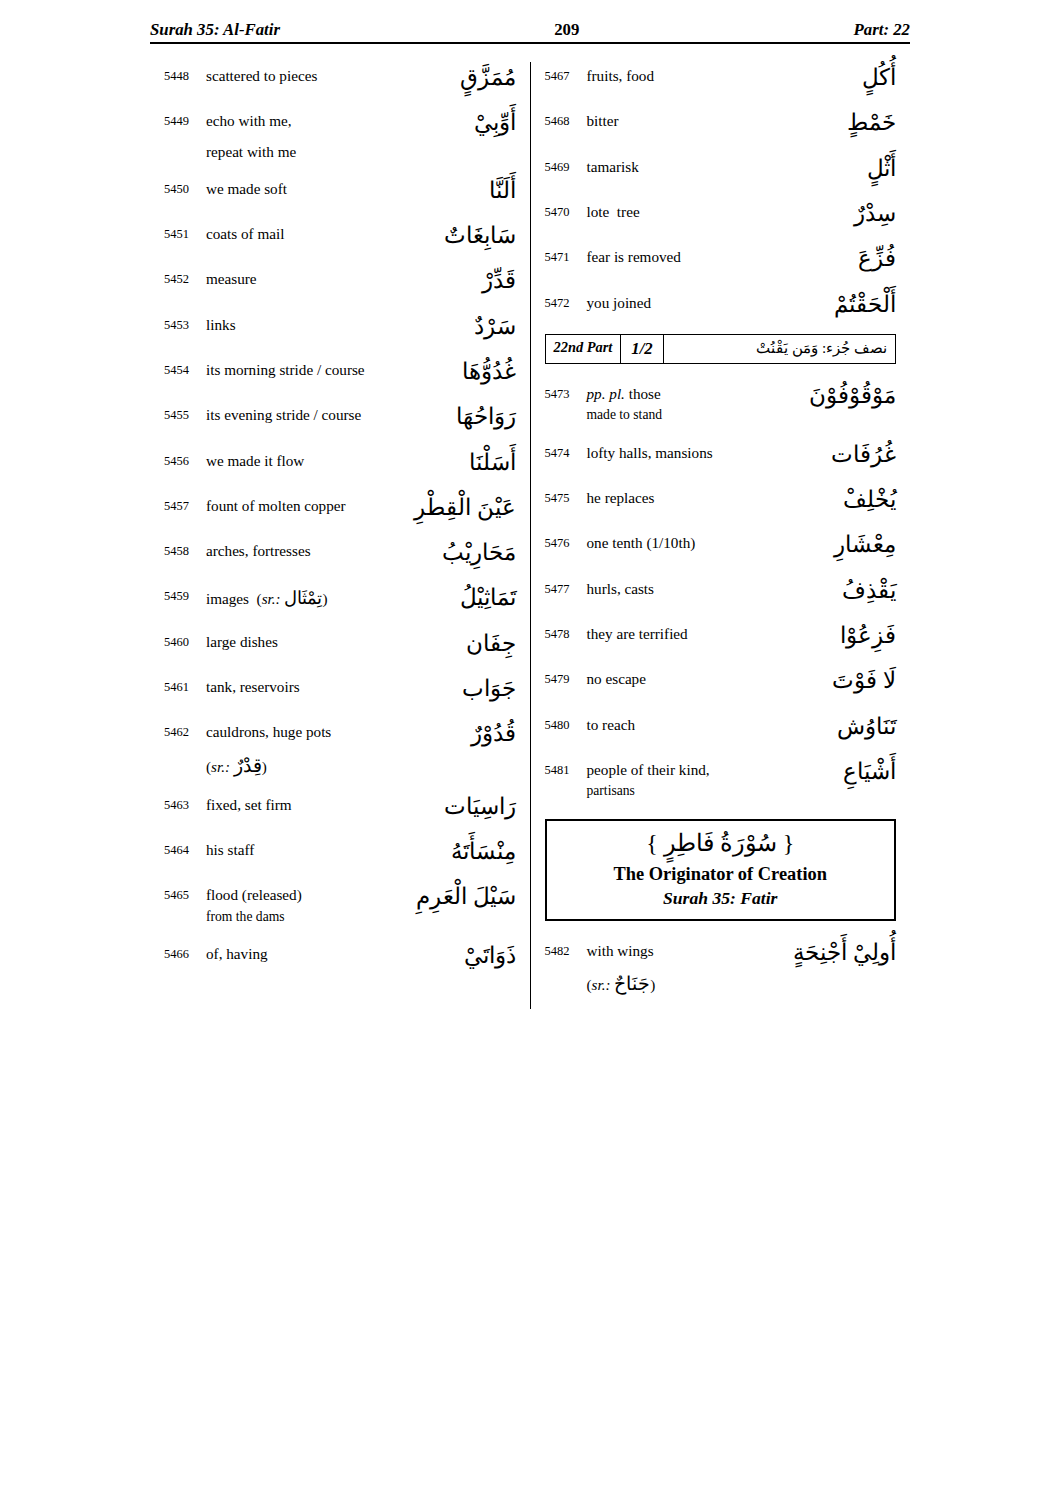Surah 35: Al-Fatir 209 Part: 22
5448 scattered to pieces مُمَزَّقٍ
5449 echo with me, أَوِّبِيْ
repeat with me
5450 we made soft أَلَنَّا
5451 coats of mail سَابِغَاتٌ
5452 measure قَدِّرْ
5453 links سَرْدٌ
5454 its morning stride / course غُدُوُّهَا
5455 its evening stride / course رَوَاحُهَا
5456 we made it flow أَسَلْنَا
5457 fount of molten copper عَيْنَ الْقِطْرِ
5458 arches, fortresses مَحَارِيْبُ
5459 images (sr.: تِمْثَال) تَمَاثِيْلُ
5460 large dishes جِفَان
5461 tank, reservoirs جَوَاب
5462 cauldrons, huge pots قُدُوْرٌ
(sr.: قِدْرٌ)
5463 fixed, set firm رَاسِيَات
5464 his staff مِنْسَأَتَهُ
5465 flood (released)from the dams سَيْلَ الْعَرِمِ
5466 of, having ذَوَاتَيْ
5467 fruits, food أُكُلٍ
5468 bitter خَمْطٍ
5469 tamarisk أَثْلٍ
5470 lote tree سِدْرٌ
5471 fear is removed فُزِّعَ
5472 you joined أَلْحَقْتُمْ
22nd Part 1/2 نصف جُزء: وَمَن يَقْنُتْ
5473 pp. pl. thosemade to stand مَوْقُوْفُوْنَ
5474 lofty halls, mansions غُرُفَات
5475 he replaces يُخْلِفْ
5476 one tenth (1/10th) مِعْشَارِ
5477 hurls, casts يَقْذِفُ
5478 they are terrified فَزِعُوْا
5479 no escape لَا فَوْتَ
5480 to reach تَنَاوُش
5481 people of their kind,partisans أَشْيَاعِ
{ سُوْرَةُ فَاطِرٍ }
The Originator of Creation
Surah 35: Fatir
5482 with wings أُولِيْ أَجْنِحَةٍ
(sr.: جَنَاحٌ)